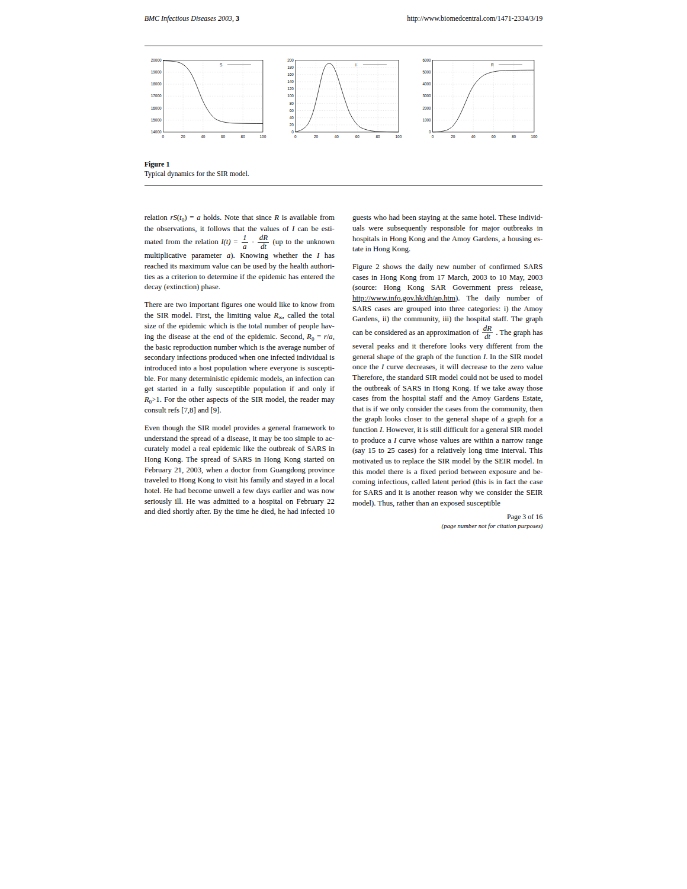BMC Infectious Diseases 2003, 3
http://www.biomedcentral.com/1471-2334/3/19
20000 19000 18000 17000 16000 15000 14000 0 20 40 60 80 100 S
200 180 160 140 120 100 80 60 40 20 0 0 20 40 60 80 100 I
6000 5000 4000 3000 2000 1000 0 0 20 40 60 80 100 R
Figure 1 Typical dynamics for the SIR model.
relation rS(t 0) = a holds. Note that since R is available from the observations, it follows that the values of I can be estimated from the relation I(t) = 1 a · dR dt (up to the unknown multiplicative parameter a). Knowing whether the I has reached its maximum value can be used by the health authorities as a criterion to determine if the epidemic has entered the decay (extinction) phase.
There are two important figures one would like to know from the SIR model. First, the limiting value R∞, called the total size of the epidemic which is the total number of people having the disease at the end of the epidemic. Second, R 0 = r/a, the basic reproduction number which is the average number of secondary infections produced when one infected individual is introduced into a host population where everyone is susceptible. For many deterministic epidemic models, an infection can get started in a fully susceptible population if and only if R 0>1. For the other aspects of the SIR model, the reader may consult refs [7,8] and [9].
Even though the SIR model provides a general framework to understand the spread of a disease, it may be too simple to accurately model a real epidemic like the outbreak of SARS in Hong Kong. The spread of SARS in Hong Kong started on February 21, 2003, when a doctor from Guangdong province traveled to Hong Kong to visit his family and stayed in a local hotel. He had become unwell a few days earlier and was now seriously ill. He was admitted to a hospital on February 22 and died shortly after. By the time he died, he had infected 10 guests who had been staying at the same hotel. These individuals were subsequently responsible for major outbreaks in hospitals in Hong Kong and the Amoy Gardens, a housing estate in Hong Kong.
Figure 2 shows the daily new number of confirmed SARS cases in Hong Kong from 17 March, 2003 to 10 May, 2003 (source: Hong Kong SAR Government press release, http://www.info.gov.hk/dh/ap.htm). The daily number of SARS cases are grouped into three categories: i) the Amoy Gardens, ii) the community, iii) the hospital staff. The graph can be considered as an approximation of dR dt . The graph has several peaks and it therefore looks very different from the general shape of the graph of the function I. In the SIR model once the I curve decreases, it will decrease to the zero value Therefore, the standard SIR model could not be used to model the outbreak of SARS in Hong Kong. If we take away those cases from the hospital staff and the Amoy Gardens Estate, that is if we only consider the cases from the community, then the graph looks closer to the general shape of a graph for a function I. However, it is still difficult for a general SIR model to produce a I curve whose values are within a narrow range (say 15 to 25 cases) for a relatively long time interval. This motivated us to replace the SIR model by the SEIR model. In this model there is a fixed period between exposure and becoming infectious, called latent period (this is in fact the case for SARS and it is another reason why we consider the SEIR model). Thus, rather than an exposed susceptible
Page 3 of 16
(page number not for citation purposes)